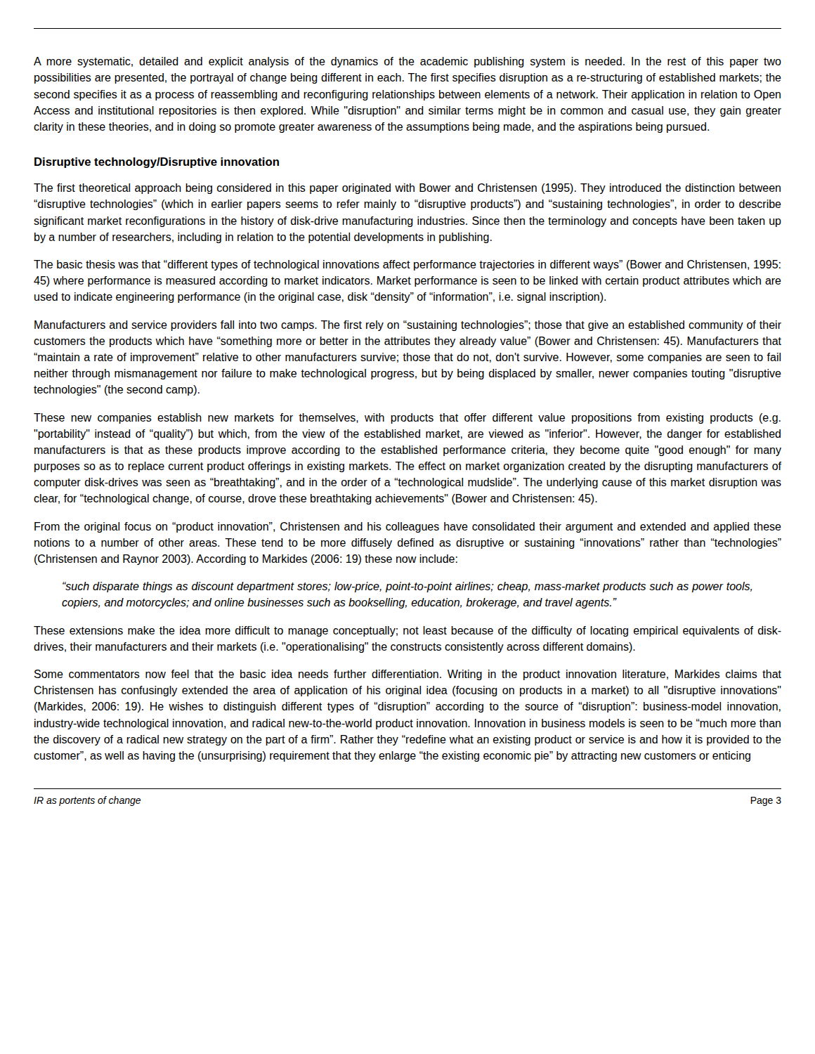A more systematic, detailed and explicit analysis of the dynamics of the academic publishing system is needed. In the rest of this paper two possibilities are presented, the portrayal of change being different in each. The first specifies disruption as a re-structuring of established markets; the second specifies it as a process of reassembling and reconfiguring relationships between elements of a network. Their application in relation to Open Access and institutional repositories is then explored. While "disruption" and similar terms might be in common and casual use, they gain greater clarity in these theories, and in doing so promote greater awareness of the assumptions being made, and the aspirations being pursued.
Disruptive technology/Disruptive innovation
The first theoretical approach being considered in this paper originated with Bower and Christensen (1995). They introduced the distinction between “disruptive technologies” (which in earlier papers seems to refer mainly to “disruptive products”) and “sustaining technologies”, in order to describe significant market reconfigurations in the history of disk-drive manufacturing industries. Since then the terminology and concepts have been taken up by a number of researchers, including in relation to the potential developments in publishing.
The basic thesis was that “different types of technological innovations affect performance trajectories in different ways” (Bower and Christensen, 1995: 45) where performance is measured according to market indicators. Market performance is seen to be linked with certain product attributes which are used to indicate engineering performance (in the original case, disk “density” of “information”, i.e. signal inscription).
Manufacturers and service providers fall into two camps. The first rely on “sustaining technologies”; those that give an established community of their customers the products which have “something more or better in the attributes they already value” (Bower and Christensen: 45). Manufacturers that “maintain a rate of improvement” relative to other manufacturers survive; those that do not, don't survive. However, some companies are seen to fail neither through mismanagement nor failure to make technological progress, but by being displaced by smaller, newer companies touting "disruptive technologies" (the second camp).
These new companies establish new markets for themselves, with products that offer different value propositions from existing products (e.g. "portability" instead of “quality”) but which, from the view of the established market, are viewed as "inferior". However, the danger for established manufacturers is that as these products improve according to the established performance criteria, they become quite "good enough" for many purposes so as to replace current product offerings in existing markets. The effect on market organization created by the disrupting manufacturers of computer disk-drives was seen as “breathtaking”, and in the order of a “technological mudslide”. The underlying cause of this market disruption was clear, for “technological change, of course, drove these breathtaking achievements" (Bower and Christensen: 45).
From the original focus on “product innovation”, Christensen and his colleagues have consolidated their argument and extended and applied these notions to a number of other areas. These tend to be more diffusely defined as disruptive or sustaining “innovations” rather than “technologies” (Christensen and Raynor 2003). According to Markides (2006: 19) these now include:
“such disparate things as discount department stores; low-price, point-to-point airlines; cheap, mass-market products such as power tools, copiers, and motorcycles; and online businesses such as bookselling, education, brokerage, and travel agents.”
These extensions make the idea more difficult to manage conceptually; not least because of the difficulty of locating empirical equivalents of disk-drives, their manufacturers and their markets (i.e. "operationalising" the constructs consistently across different domains).
Some commentators now feel that the basic idea needs further differentiation. Writing in the product innovation literature, Markides claims that Christensen has confusingly extended the area of application of his original idea (focusing on products in a market) to all "disruptive innovations" (Markides, 2006: 19). He wishes to distinguish different types of “disruption” according to the source of “disruption”: business-model innovation, industry-wide technological innovation, and radical new-to-the-world product innovation. Innovation in business models is seen to be “much more than the discovery of a radical new strategy on the part of a firm”. Rather they “redefine what an existing product or service is and how it is provided to the customer”, as well as having the (unsurprising) requirement that they enlarge “the existing economic pie” by attracting new customers or enticing
IR as portents of change Page 3